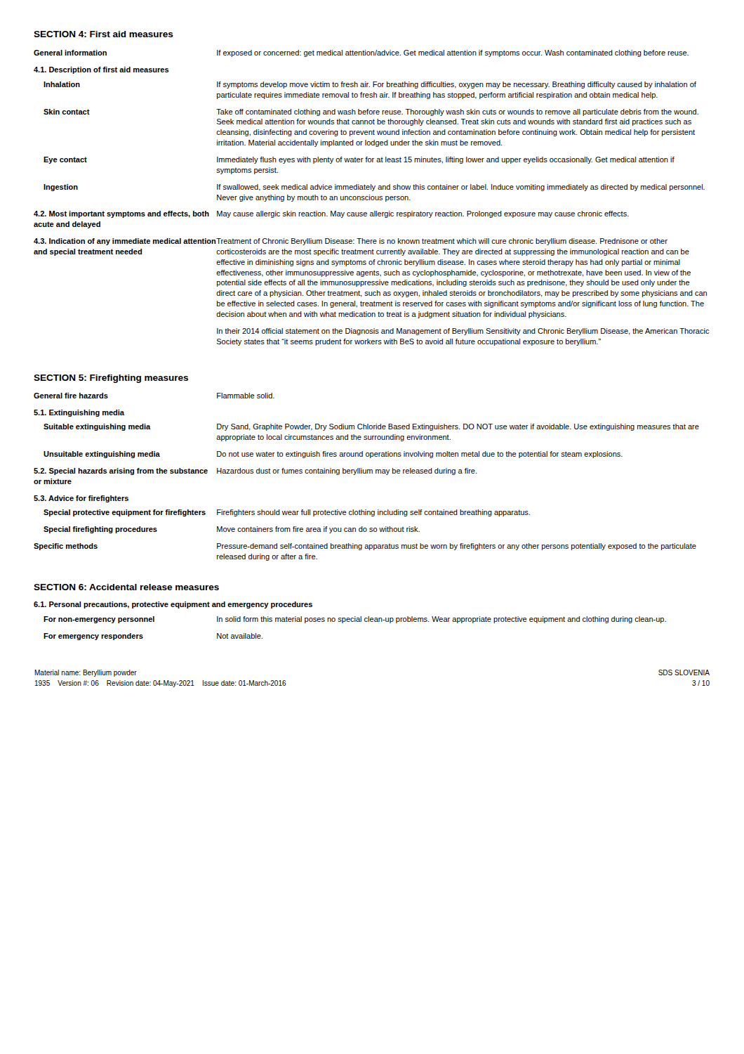SECTION 4: First aid measures
| General information | If exposed or concerned: get medical attention/advice. Get medical attention if symptoms occur. Wash contaminated clothing before reuse. |
| 4.1. Description of first aid measures |
| Inhalation | If symptoms develop move victim to fresh air. For breathing difficulties, oxygen may be necessary. Breathing difficulty caused by inhalation of particulate requires immediate removal to fresh air. If breathing has stopped, perform artificial respiration and obtain medical help. |
| Skin contact | Take off contaminated clothing and wash before reuse. Thoroughly wash skin cuts or wounds to remove all particulate debris from the wound. Seek medical attention for wounds that cannot be thoroughly cleansed. Treat skin cuts and wounds with standard first aid practices such as cleansing, disinfecting and covering to prevent wound infection and contamination before continuing work. Obtain medical help for persistent irritation. Material accidentally implanted or lodged under the skin must be removed. |
| Eye contact | Immediately flush eyes with plenty of water for at least 15 minutes, lifting lower and upper eyelids occasionally. Get medical attention if symptoms persist. |
| Ingestion | If swallowed, seek medical advice immediately and show this container or label. Induce vomiting immediately as directed by medical personnel. Never give anything by mouth to an unconscious person. |
| 4.2. Most important symptoms and effects, both acute and delayed | May cause allergic skin reaction. May cause allergic respiratory reaction. Prolonged exposure may cause chronic effects. |
| 4.3. Indication of any immediate medical attention and special treatment needed | Treatment of Chronic Beryllium Disease: There is no known treatment which will cure chronic beryllium disease. Prednisone or other corticosteroids are the most specific treatment currently available. They are directed at suppressing the immunological reaction and can be effective in diminishing signs and symptoms of chronic beryllium disease. In cases where steroid therapy has had only partial or minimal effectiveness, other immunosuppressive agents, such as cyclophosphamide, cyclosporine, or methotrexate, have been used. In view of the potential side effects of all the immunosuppressive medications, including steroids such as prednisone, they should be used only under the direct care of a physician. Other treatment, such as oxygen, inhaled steroids or bronchodilators, may be prescribed by some physicians and can be effective in selected cases. In general, treatment is reserved for cases with significant symptoms and/or significant loss of lung function. The decision about when and with what medication to treat is a judgment situation for individual physicians. In their 2014 official statement on the Diagnosis and Management of Beryllium Sensitivity and Chronic Beryllium Disease, the American Thoracic Society states that “it seems prudent for workers with BeS to avoid all future occupational exposure to beryllium.” |
SECTION 5: Firefighting measures
| General fire hazards | Flammable solid. |
| 5.1. Extinguishing media |
| Suitable extinguishing media | Dry Sand, Graphite Powder, Dry Sodium Chloride Based Extinguishers. DO NOT use water if avoidable. Use extinguishing measures that are appropriate to local circumstances and the surrounding environment. |
| Unsuitable extinguishing media | Do not use water to extinguish fires around operations involving molten metal due to the potential for steam explosions. |
| 5.2. Special hazards arising from the substance or mixture | Hazardous dust or fumes containing beryllium may be released during a fire. |
| 5.3. Advice for firefighters |
| Special protective equipment for firefighters | Firefighters should wear full protective clothing including self contained breathing apparatus. |
| Special firefighting procedures | Move containers from fire area if you can do so without risk. |
| Specific methods | Pressure-demand self-contained breathing apparatus must be worn by firefighters or any other persons potentially exposed to the particulate released during or after a fire. |
SECTION 6: Accidental release measures
| 6.1. Personal precautions, protective equipment and emergency procedures |
| For non-emergency personnel | In solid form this material poses no special clean-up problems. Wear appropriate protective equipment and clothing during clean-up. |
| For emergency responders | Not available. |
| Material name: Beryllium powder | SDS SLOVENIA |
| 1935 Version #: 06 Revision date: 04-May-2021 Issue date: 01-March-2016 | 3 / 10 |